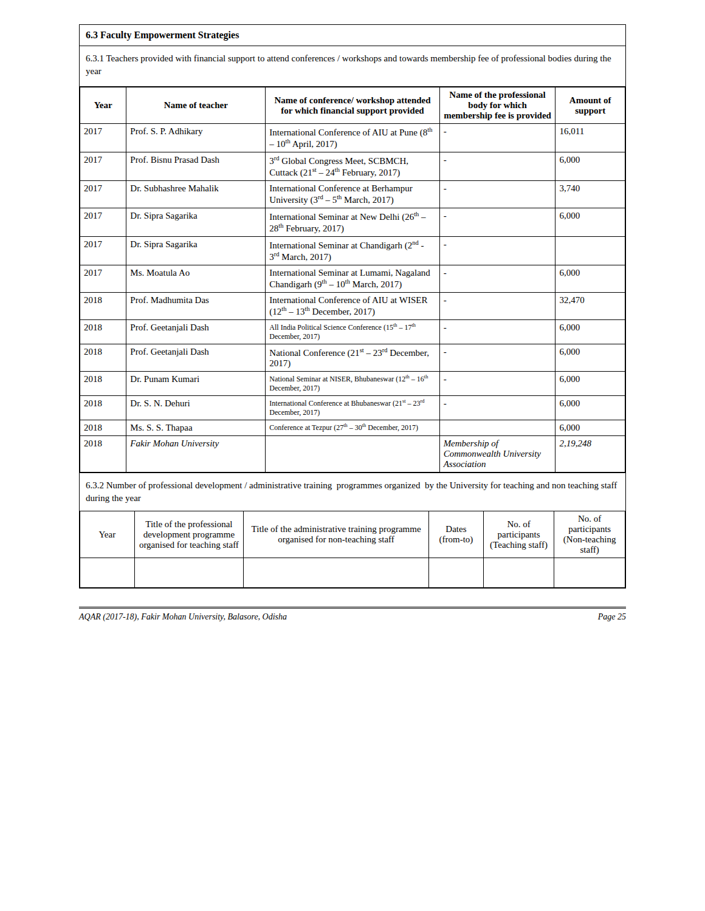6.3 Faculty Empowerment Strategies
6.3.1 Teachers provided with financial support to attend conferences / workshops and towards membership fee of professional bodies during the year
| Year | Name of teacher | Name of conference/ workshop attended for which financial support provided | Name of the professional body for which membership fee is provided | Amount of support |
| --- | --- | --- | --- | --- |
| 2017 | Prof. S. P. Adhikary | International Conference of AIU at Pune (8 th – 10 th April, 2017) | - | 16,011 |
| 2017 | Prof. Bisnu Prasad Dash | 3 rd Global Congress Meet, SCBMCH, Cuttack (21 st – 24 th February, 2017) | - | 6,000 |
| 2017 | Dr. Subhashree Mahalik | International Conference at Berhampur University (3 rd – 5 th March, 2017) | - | 3,740 |
| 2017 | Dr. Sipra Sagarika | International Seminar at New Delhi (26 th – 28 th February, 2017) | - | 6,000 |
| 2017 | Dr. Sipra Sagarika | International Seminar at Chandigarh (2 nd - 3 rd March, 2017) | - | |
| 2017 | Ms. Moatula Ao | International Seminar at Lumami, Nagaland Chandigarh (9 th – 10 th March, 2017) | - | 6,000 |
| 2018 | Prof. Madhumita Das | International Conference of AIU at WISER (12 th – 13 th December, 2017) | - | 32,470 |
| 2018 | Prof. Geetanjali Dash | All India Political Science Conference (15 th – 17 th December, 2017) | - | 6,000 |
| 2018 | Prof. Geetanjali Dash | National Conference (21 st – 23 rd December, 2017) | - | 6,000 |
| 2018 | Dr. Punam Kumari | National Seminar at NISER, Bhubaneswar (12 th – 16 th December, 2017) | - | 6,000 |
| 2018 | Dr. S. N. Dehuri | International Conference at Bhubaneswar (21 st – 23 rd December, 2017) | - | 6,000 |
| 2018 | Ms. S. S. Thapaa | Conference at Tezpur (27 th – 30 th December, 2017) | | 6,000 |
| 2018 | Fakir Mohan University | | Membership of Commonwealth University Association | 2,19,248 |
6.3.2 Number of professional development / administrative training programmes organized by the University for teaching and non teaching staff during the year
| Year | Title of the professional development programme organised for teaching staff | Title of the administrative training programme organised for non-teaching staff | Dates (from-to) | No. of participants (Teaching staff) | No. of participants (Non-teaching staff) |
| --- | --- | --- | --- | --- | --- |
AQAR (2017-18), Fakir Mohan University, Balasore, Odisha Page 25